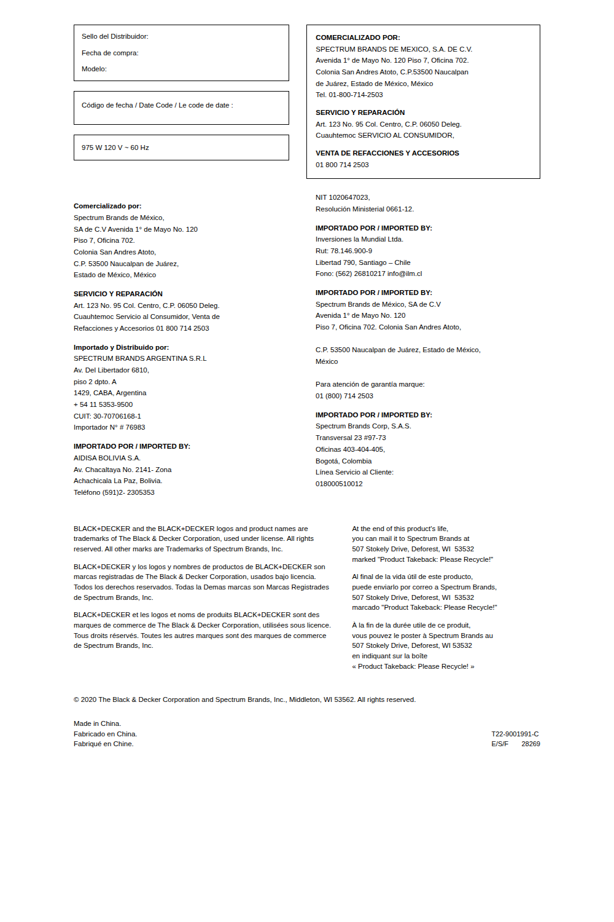Sello del Distribuidor:
Fecha de compra:
Modelo:
Código de fecha / Date Code / Le code de date :
975 W 120 V ~ 60 Hz
COMERCIALIZADO POR:
SPECTRUM BRANDS DE MEXICO, S.A. DE C.V.
Avenida 1° de Mayo No. 120 Piso 7, Oficina 702.
Colonia San Andres Atoto, C.P.53500 Naucalpan
de Juárez, Estado de México, México
Tel. 01-800-714-2503
SERVICIO Y REPARACIÓN
Art. 123 No. 95 Col. Centro, C.P. 06050 Deleg.
Cuauhtemoc SERVICIO AL CONSUMIDOR,
VENTA DE REFACCIONES Y ACCESORIOS
01 800 714 2503
Comercializado por:
Spectrum Brands de México,
SA de C.V Avenida 1° de Mayo No. 120
Piso 7, Oficina 702.
Colonia San Andres Atoto,
C.P. 53500 Naucalpan de Juárez,
Estado de México, México
SERVICIO Y REPARACIÓN
Art. 123 No. 95 Col. Centro, C.P. 06050 Deleg.
Cuauhtemoc Servicio al Consumidor, Venta de
Refacciones y Accesorios 01 800 714 2503
Importado y Distribuido por:
SPECTRUM BRANDS ARGENTINA S.R.L
Av. Del Libertador 6810,
piso 2 dpto. A
1429, CABA, Argentina
+ 54 11 5353-9500
CUIT: 30-70706168-1
Importador N° # 76983
IMPORTADO POR / IMPORTED BY:
AIDISA BOLIVIA S.A.
Av. Chacaltaya No. 2141- Zona
Achachicala La Paz, Bolivia.
Teléfono (591)2- 2305353
NIT 1020647023,
Resolución Ministerial 0661-12.
IMPORTADO POR / IMPORTED BY:
Inversiones la Mundial Ltda.
Rut: 78.146.900-9
Libertad 790, Santiago – Chile
Fono: (562) 26810217 info@ilm.cl
IMPORTADO POR / IMPORTED BY:
Spectrum Brands de México, SA de C.V
Avenida 1° de Mayo No. 120
Piso 7, Oficina 702. Colonia San Andres Atoto,
C.P. 53500 Naucalpan de Juárez, Estado de México,
México
Para atención de garantía marque:
01 (800) 714 2503
IMPORTADO POR / IMPORTED BY:
Spectrum Brands Corp, S.A.S.
Transversal 23 #97-73
Oficinas 403-404-405,
Bogotá, Colombia
Línea Servicio al Cliente:
018000510012
BLACK+DECKER and the BLACK+DECKER logos and product names are trademarks of The Black & Decker Corporation, used under license. All rights reserved. All other marks are Trademarks of Spectrum Brands, Inc.
BLACK+DECKER y los logos y nombres de productos de BLACK+DECKER son marcas registradas de The Black & Decker Corporation, usados bajo licencia. Todos los derechos reservados. Todas la Demas marcas son Marcas Registrades de Spectrum Brands, Inc.
BLACK+DECKER et les logos et noms de produits BLACK+DECKER sont des marques de commerce de The Black & Decker Corporation, utilisées sous licence. Tous droits réservés. Toutes les autres marques sont des marques de commerce de Spectrum Brands, Inc.
At the end of this product's life,
you can mail it to Spectrum Brands at
507 Stokely Drive, Deforest, WI 53532
marked "Product Takeback: Please Recycle!"
Al final de la vida útil de este producto,
puede enviarlo por correo a Spectrum Brands,
507 Stokely Drive, Deforest, WI 53532
marcado "Product Takeback: Please Recycle!"
À la fin de la durée utile de ce produit,
vous pouvez le poster à Spectrum Brands au
507 Stokely Drive, Deforest, WI 53532
en indiquant sur la boîte
« Product Takeback: Please Recycle! »
© 2020 The Black & Decker Corporation and Spectrum Brands, Inc., Middleton, WI 53562. All rights reserved.
Made in China.
Fabricado en China.
Fabriqué en Chine.
T22-9001991-C
E/S/F 28269